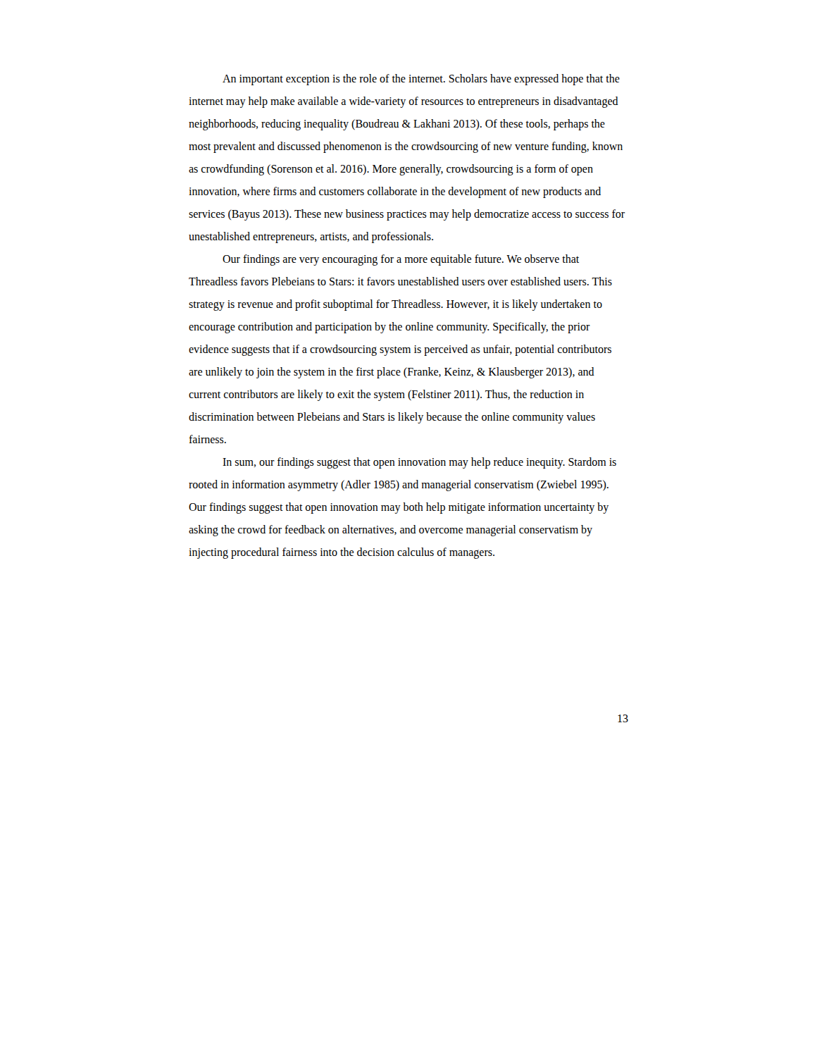An important exception is the role of the internet. Scholars have expressed hope that the internet may help make available a wide-variety of resources to entrepreneurs in disadvantaged neighborhoods, reducing inequality (Boudreau & Lakhani 2013). Of these tools, perhaps the most prevalent and discussed phenomenon is the crowdsourcing of new venture funding, known as crowdfunding (Sorenson et al. 2016). More generally, crowdsourcing is a form of open innovation, where firms and customers collaborate in the development of new products and services (Bayus 2013). These new business practices may help democratize access to success for unestablished entrepreneurs, artists, and professionals.
Our findings are very encouraging for a more equitable future. We observe that Threadless favors Plebeians to Stars: it favors unestablished users over established users. This strategy is revenue and profit suboptimal for Threadless. However, it is likely undertaken to encourage contribution and participation by the online community. Specifically, the prior evidence suggests that if a crowdsourcing system is perceived as unfair, potential contributors are unlikely to join the system in the first place (Franke, Keinz, & Klausberger 2013), and current contributors are likely to exit the system (Felstiner 2011). Thus, the reduction in discrimination between Plebeians and Stars is likely because the online community values fairness.
In sum, our findings suggest that open innovation may help reduce inequity. Stardom is rooted in information asymmetry (Adler 1985) and managerial conservatism (Zwiebel 1995). Our findings suggest that open innovation may both help mitigate information uncertainty by asking the crowd for feedback on alternatives, and overcome managerial conservatism by injecting procedural fairness into the decision calculus of managers.
13